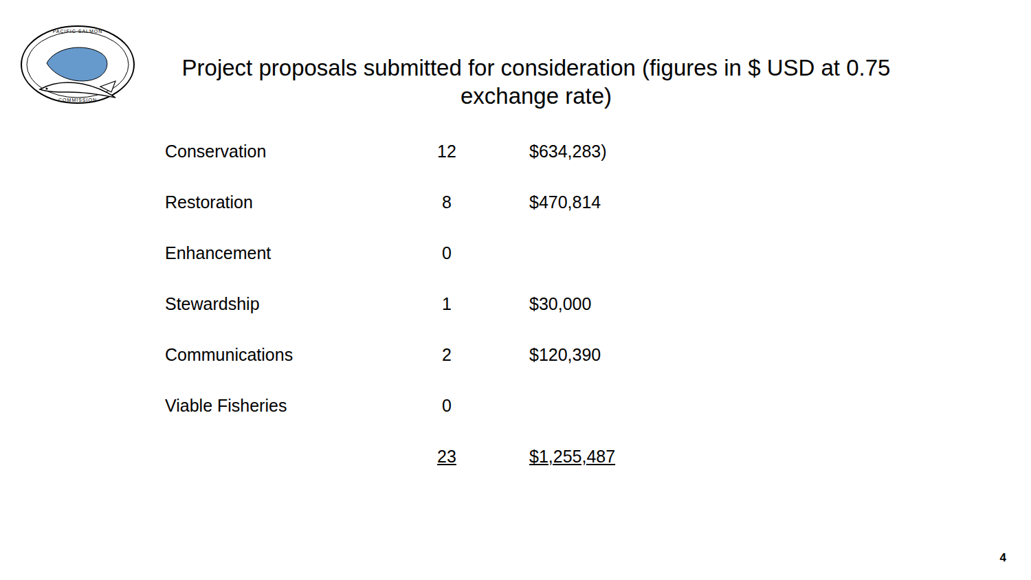PACIFIC SALMON COMMISSION
Project proposals submitted for consideration (figures in $ USD at 0.75 exchange rate)
| Conservation | 12 | $634,283) |
| Restoration | 8 | $470,814 |
| Enhancement | 0 | |
| Stewardship | 1 | $30,000 |
| Communications | 2 | $120,390 |
| Viable Fisheries | 0 | |
| | 23 | $1,255,487 |
4